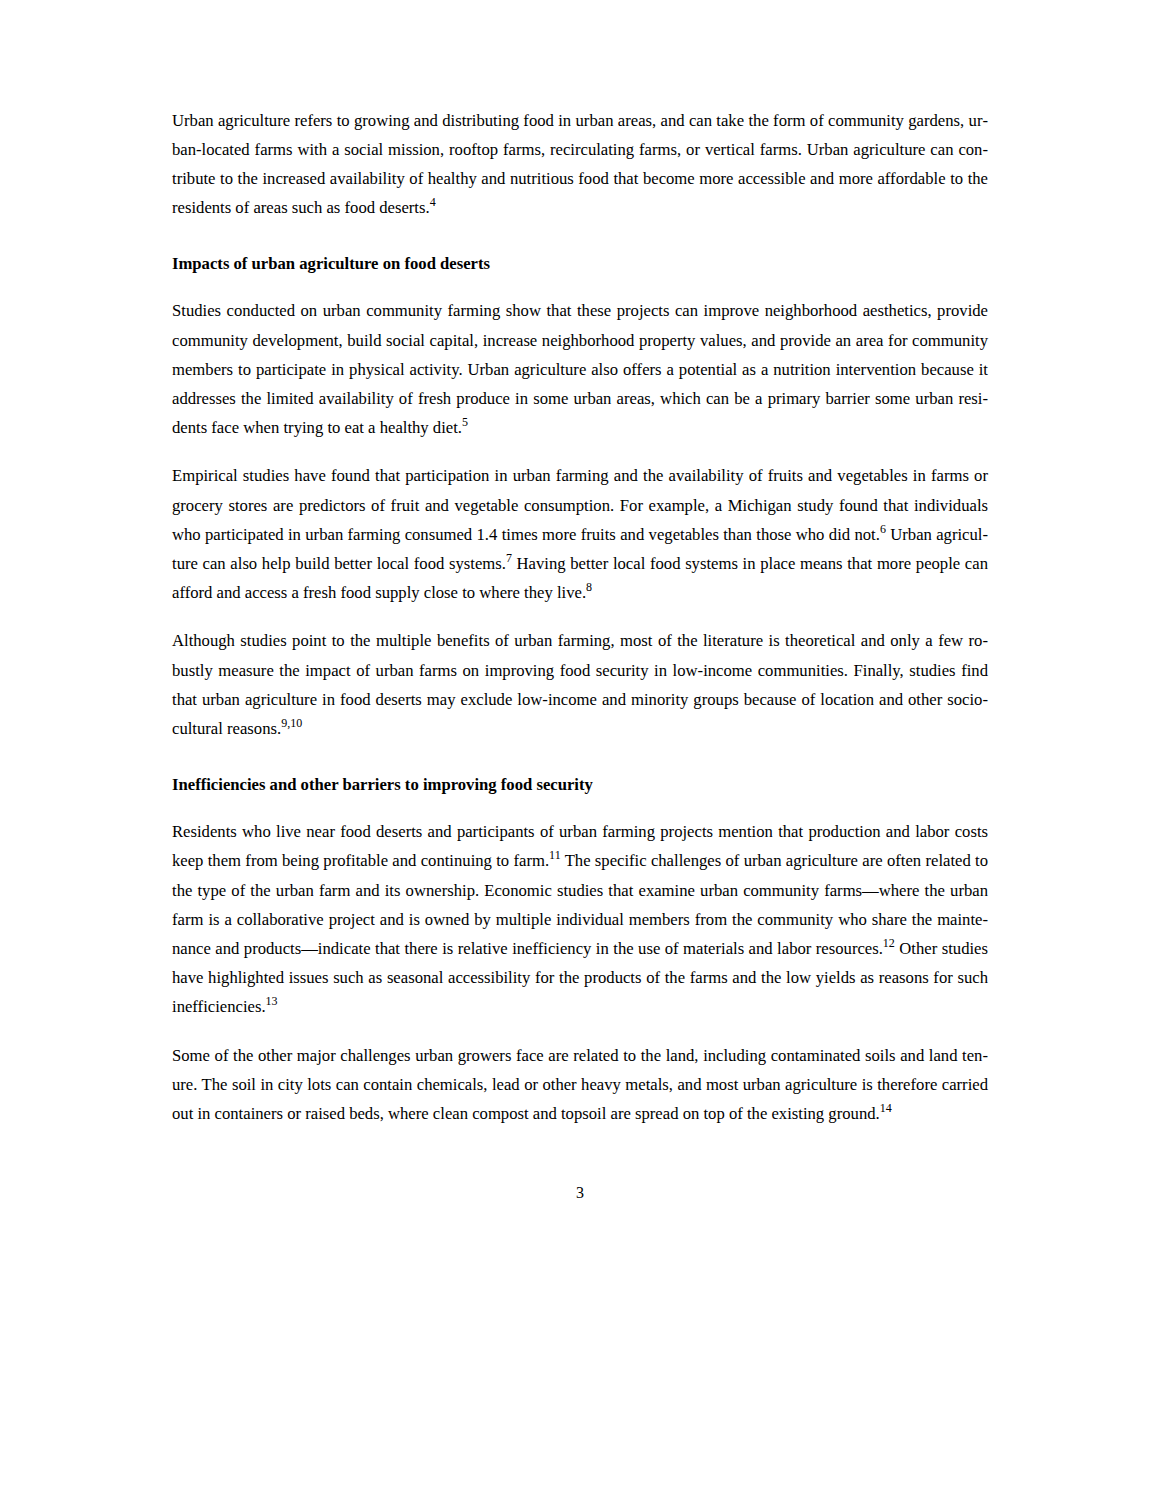Urban agriculture refers to growing and distributing food in urban areas, and can take the form of community gardens, urban-located farms with a social mission, rooftop farms, recirculating farms, or vertical farms. Urban agriculture can contribute to the increased availability of healthy and nutritious food that become more accessible and more affordable to the residents of areas such as food deserts.4
Impacts of urban agriculture on food deserts
Studies conducted on urban community farming show that these projects can improve neighborhood aesthetics, provide community development, build social capital, increase neighborhood property values, and provide an area for community members to participate in physical activity. Urban agriculture also offers a potential as a nutrition intervention because it addresses the limited availability of fresh produce in some urban areas, which can be a primary barrier some urban residents face when trying to eat a healthy diet.5
Empirical studies have found that participation in urban farming and the availability of fruits and vegetables in farms or grocery stores are predictors of fruit and vegetable consumption. For example, a Michigan study found that individuals who participated in urban farming consumed 1.4 times more fruits and vegetables than those who did not.6 Urban agriculture can also help build better local food systems.7 Having better local food systems in place means that more people can afford and access a fresh food supply close to where they live.8
Although studies point to the multiple benefits of urban farming, most of the literature is theoretical and only a few robustly measure the impact of urban farms on improving food security in low-income communities. Finally, studies find that urban agriculture in food deserts may exclude low-income and minority groups because of location and other sociocultural reasons.9,10
Inefficiencies and other barriers to improving food security
Residents who live near food deserts and participants of urban farming projects mention that production and labor costs keep them from being profitable and continuing to farm.11 The specific challenges of urban agriculture are often related to the type of the urban farm and its ownership. Economic studies that examine urban community farms—where the urban farm is a collaborative project and is owned by multiple individual members from the community who share the maintenance and products—indicate that there is relative inefficiency in the use of materials and labor resources.12 Other studies have highlighted issues such as seasonal accessibility for the products of the farms and the low yields as reasons for such inefficiencies.13
Some of the other major challenges urban growers face are related to the land, including contaminated soils and land tenure. The soil in city lots can contain chemicals, lead or other heavy metals, and most urban agriculture is therefore carried out in containers or raised beds, where clean compost and topsoil are spread on top of the existing ground.14
3